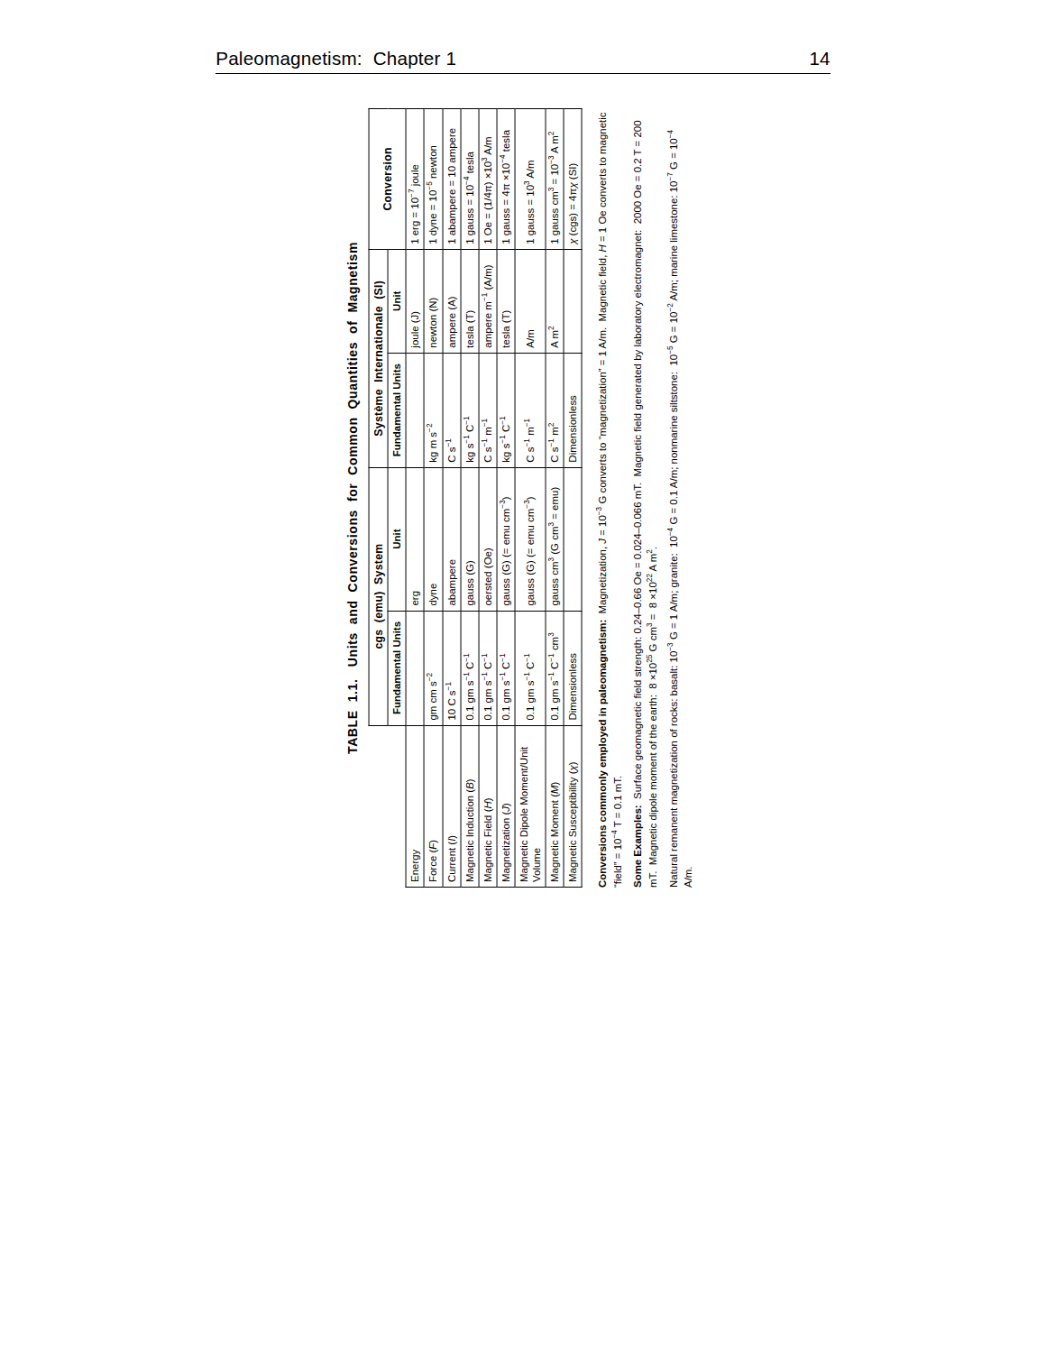Paleomagnetism: Chapter 1
14
TABLE 1.1. Units and Conversions for Common Quantities of Magnetism
| | cgs (emu) System | Système Internationale (SI) | Conversion |
| --- | --- | --- | --- |
| | Fundamental Units | Unit | Fundamental Units | Unit |
| Energy | | erg | | joule (J) | 1 erg = 10 −7 joule |
| Force ( F ) | gm cm s −2 | dyne | kg m s −2 | newton (N) | 1 dyne = 10 −5 newton |
| Current ( I ) | 10 C s −1 | abampere | C s −1 | ampere (A) | 1 abampere = 10 ampere |
| Magnetic Induction ( B ) | 0.1 gm s −1 C −1 | gauss (G) | kg s −1 C −1 | tesla (T) | 1 gauss = 10 −4 tesla |
| Magnetic Field ( H ) | 0.1 gm s −1 C −1 | oersted (Oe) | C s −1 m −1 | ampere m −1 (A/m) | 1 Oe = (1/4π) ×10 3 A/m |
| Magnetization ( J ) | 0.1 gm s −1 C −1 | gauss (G) (= emu cm −3 ) | kg s −1 C −1 | tesla (T) | 1 gauss = 4π ×10 −4 tesla |
| Magnetic Dipole Moment/Unit Volume | 0.1 gm s −1 C −1 | gauss (G) (= emu cm −3 ) | C s −1 m −1 | A/m | 1 gauss = 10 3 A/m |
| Magnetic Moment ( M ) | 0.1 gm s −1 C −1 cm 3 | gauss cm 3 (G cm 3 = emu) | C s −1 m 2 | A m 2 | 1 gauss cm 3 = 10 −3 A m 2 |
| Magnetic Susceptibility ( χ ) | Dimensionless | | Dimensionless | | χ (cgs) = 4π χ (SI) |
Conversions commonly employed in paleomagnetism: Magnetization, J = 10−3 G converts to “magnetization” = 1 A/m. Magnetic field, H = 1 Oe converts to magnetic “field” = 10−4 T = 0.1 mT.
Some Examples: Surface geomagnetic field strength: 0.24–0.66 Oe = 0.024–0.066 mT. Magnetic field generated by laboratory electromagnet: 2000 Oe = 0.2 T = 200 mT. Magnetic dipole moment of the earth: 8 ×1025 G cm3 = 8 ×1022 A m2.
Natural remanent magnetization of rocks: basalt: 10−3 G = 1 A/m; granite: 10−4 G = 0.1 A/m; nonmarine siltstone: 10−5 G = 10−2 A/m; marine limestone: 10−7 G = 10−4 A/m.